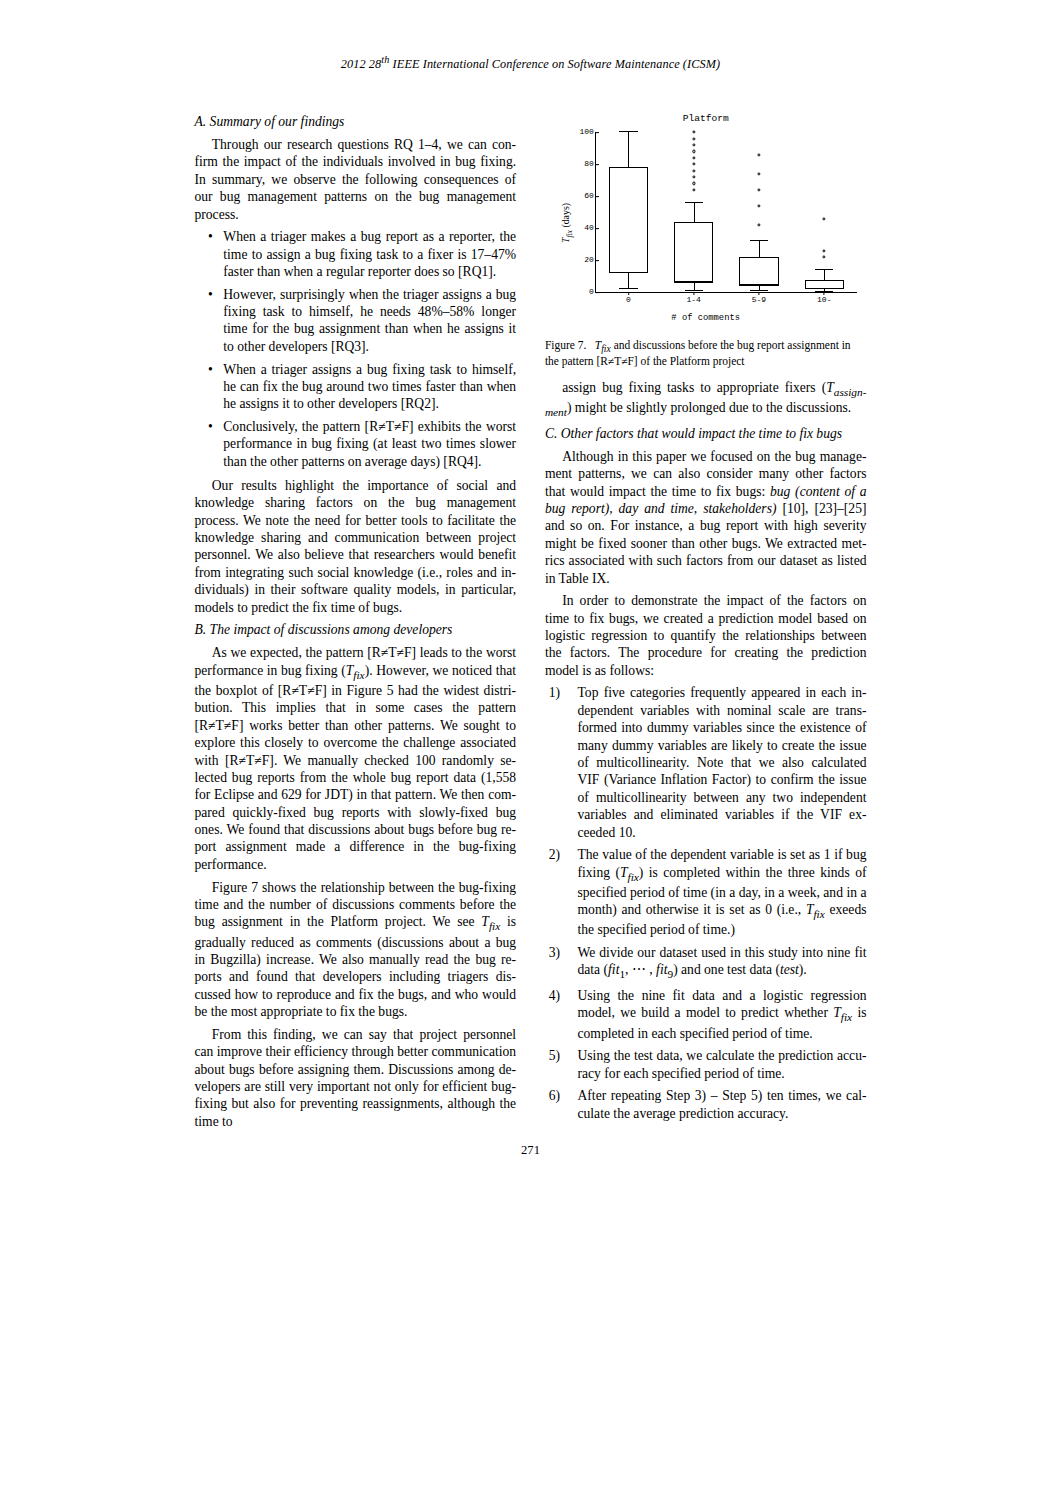2012 28th IEEE International Conference on Software Maintenance (ICSM)
A. Summary of our findings
Through our research questions RQ 1–4, we can confirm the impact of the individuals involved in bug fixing. In summary, we observe the following consequences of our bug management patterns on the bug management process.
When a triager makes a bug report as a reporter, the time to assign a bug fixing task to a fixer is 17–47% faster than when a regular reporter does so [RQ1].
However, surprisingly when the triager assigns a bug fixing task to himself, he needs 48%–58% longer time for the bug assignment than when he assigns it to other developers [RQ3].
When a triager assigns a bug fixing task to himself, he can fix the bug around two times faster than when he assigns it to other developers [RQ2].
Conclusively, the pattern [R≠T≠F] exhibits the worst performance in bug fixing (at least two times slower than the other patterns on average days) [RQ4].
Our results highlight the importance of social and knowledge sharing factors on the bug management process. We note the need for better tools to facilitate the knowledge sharing and communication between project personnel. We also believe that researchers would benefit from integrating such social knowledge (i.e., roles and individuals) in their software quality models, in particular, models to predict the fix time of bugs.
B. The impact of discussions among developers
As we expected, the pattern [R≠T≠F] leads to the worst performance in bug fixing (Tfix). However, we noticed that the boxplot of [R≠T≠F] in Figure 5 had the widest distribution. This implies that in some cases the pattern [R≠T≠F] works better than other patterns. We sought to explore this closely to overcome the challenge associated with [R≠T≠F]. We manually checked 100 randomly selected bug reports from the whole bug report data (1,558 for Eclipse and 629 for JDT) in that pattern. We then compared quickly-fixed bug reports with slowly-fixed bug ones. We found that discussions about bugs before bug report assignment made a difference in the bug-fixing performance.
Figure 7 shows the relationship between the bug-fixing time and the number of discussions comments before the bug assignment in the Platform project. We see Tfix is gradually reduced as comments (discussions about a bug in Bugzilla) increase. We also manually read the bug reports and found that developers including triagers discussed how to reproduce and fix the bugs, and who would be the most appropriate to fix the bugs.
From this finding, we can say that project personnel can improve their efficiency through better communication about bugs before assigning them. Discussions among developers are still very important not only for efficient bug-fixing but also for preventing reassignments, although the time to
Platform
Tfix (days)
0
20
40
60
80
100
0
1-4
5-9
10-
# of comments
Figure 7. Tfix and discussions before the bug report assignment in the pattern [R≠T≠F] of the Platform project
assign bug fixing tasks to appropriate fixers (Tassignment) might be slightly prolonged due to the discussions.
C. Other factors that would impact the time to fix bugs
Although in this paper we focused on the bug management patterns, we can also consider many other factors that would impact the time to fix bugs: bug (content of a bug report), day and time, stakeholders) [10], [23]–[25] and so on. For instance, a bug report with high severity might be fixed sooner than other bugs. We extracted metrics associated with such factors from our dataset as listed in Table IX.
In order to demonstrate the impact of the factors on time to fix bugs, we created a prediction model based on logistic regression to quantify the relationships between the factors. The procedure for creating the prediction model is as follows:
Top five categories frequently appeared in each independent variables with nominal scale are transformed into dummy variables since the existence of many dummy variables are likely to create the issue of multicollinearity. Note that we also calculated VIF (Variance Inflation Factor) to confirm the issue of multicollinearity between any two independent variables and eliminated variables if the VIF exceeded 10.
The value of the dependent variable is set as 1 if bug fixing (Tfix) is completed within the three kinds of specified period of time (in a day, in a week, and in a month) and otherwise it is set as 0 (i.e., Tfix exeeds the specified period of time.)
We divide our dataset used in this study into nine fit data (fit1, ⋯ , fit9) and one test data (test).
Using the nine fit data and a logistic regression model, we build a model to predict whether Tfix is completed in each specified period of time.
Using the test data, we calculate the prediction accuracy for each specified period of time.
After repeating Step 3) – Step 5) ten times, we calculate the average prediction accuracy.
271